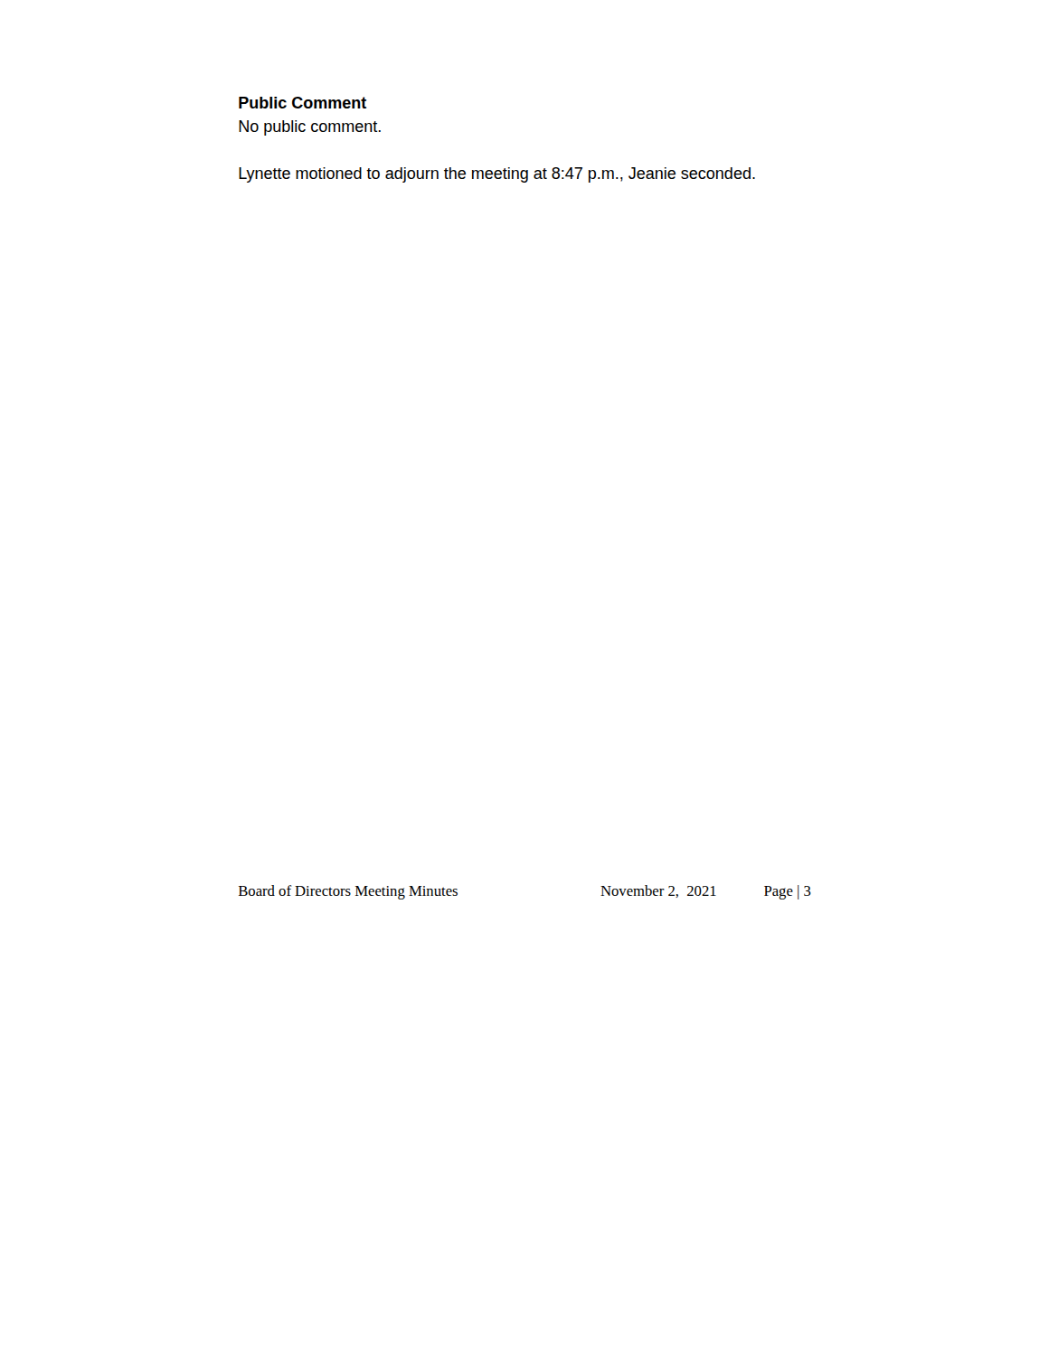Public Comment
No public comment.
Lynette motioned to adjourn the meeting at 8:47 p.m., Jeanie seconded.
Board of Directors Meeting Minutes November 2, 2021 Page | 3